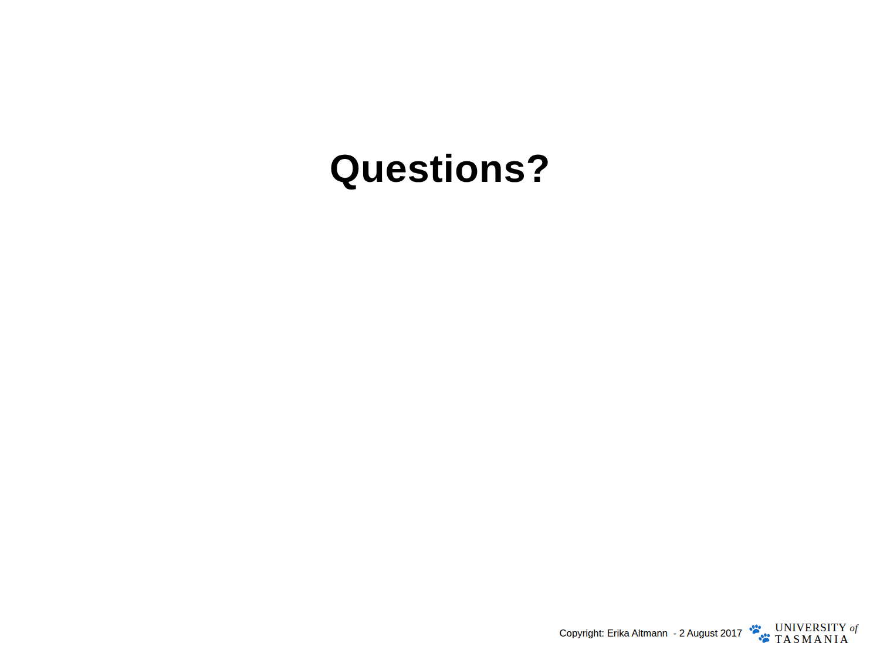Questions?
Copyright: Erika Altmann - 2 August 2017 🐾 UNIVERSITY of TASMANIA